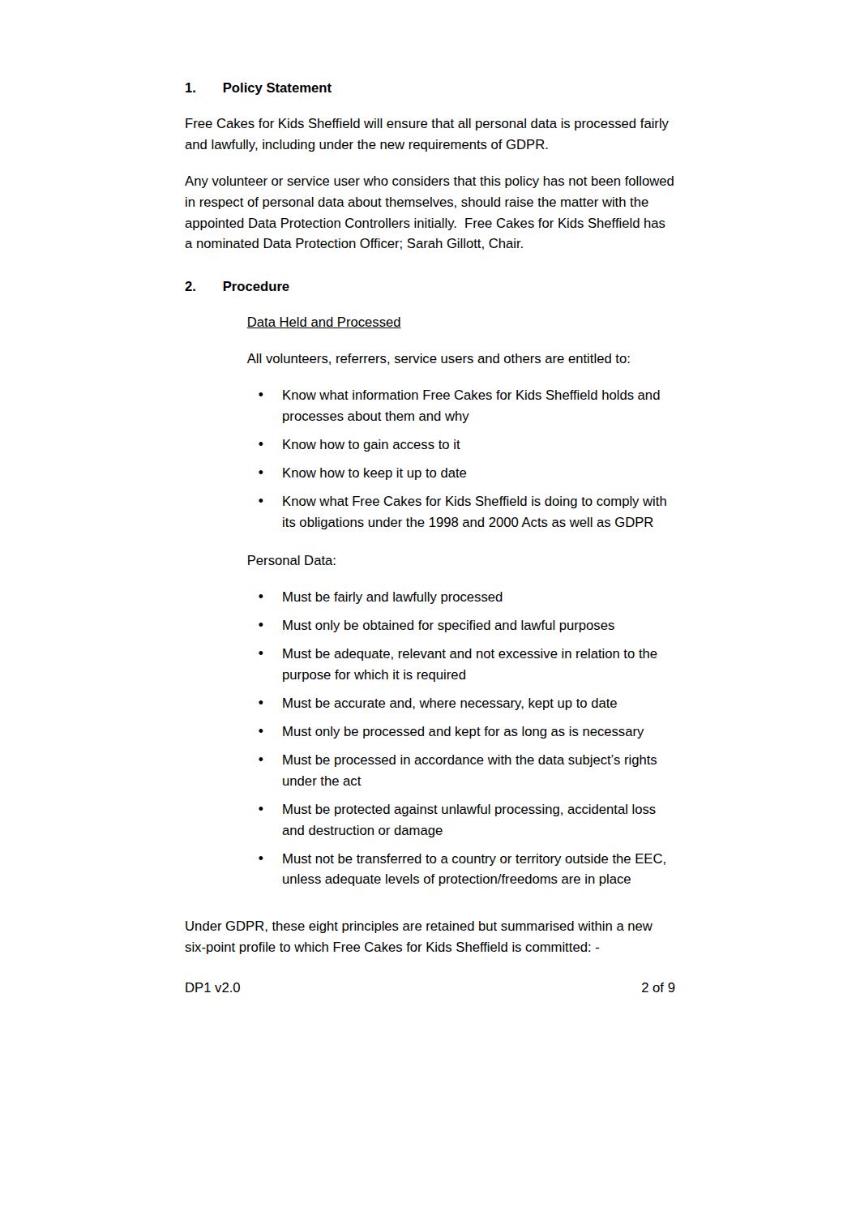1. Policy Statement
Free Cakes for Kids Sheffield will ensure that all personal data is processed fairly and lawfully, including under the new requirements of GDPR.
Any volunteer or service user who considers that this policy has not been followed in respect of personal data about themselves, should raise the matter with the appointed Data Protection Controllers initially. Free Cakes for Kids Sheffield has a nominated Data Protection Officer; Sarah Gillott, Chair.
2. Procedure
Data Held and Processed
All volunteers, referrers, service users and others are entitled to:
Know what information Free Cakes for Kids Sheffield holds and processes about them and why
Know how to gain access to it
Know how to keep it up to date
Know what Free Cakes for Kids Sheffield is doing to comply with its obligations under the 1998 and 2000 Acts as well as GDPR
Personal Data:
Must be fairly and lawfully processed
Must only be obtained for specified and lawful purposes
Must be adequate, relevant and not excessive in relation to the purpose for which it is required
Must be accurate and, where necessary, kept up to date
Must only be processed and kept for as long as is necessary
Must be processed in accordance with the data subject’s rights under the act
Must be protected against unlawful processing, accidental loss and destruction or damage
Must not be transferred to a country or territory outside the EEC, unless adequate levels of protection/freedoms are in place
Under GDPR, these eight principles are retained but summarised within a new six-point profile to which Free Cakes for Kids Sheffield is committed: -
DP1 v2.0 2 of 9